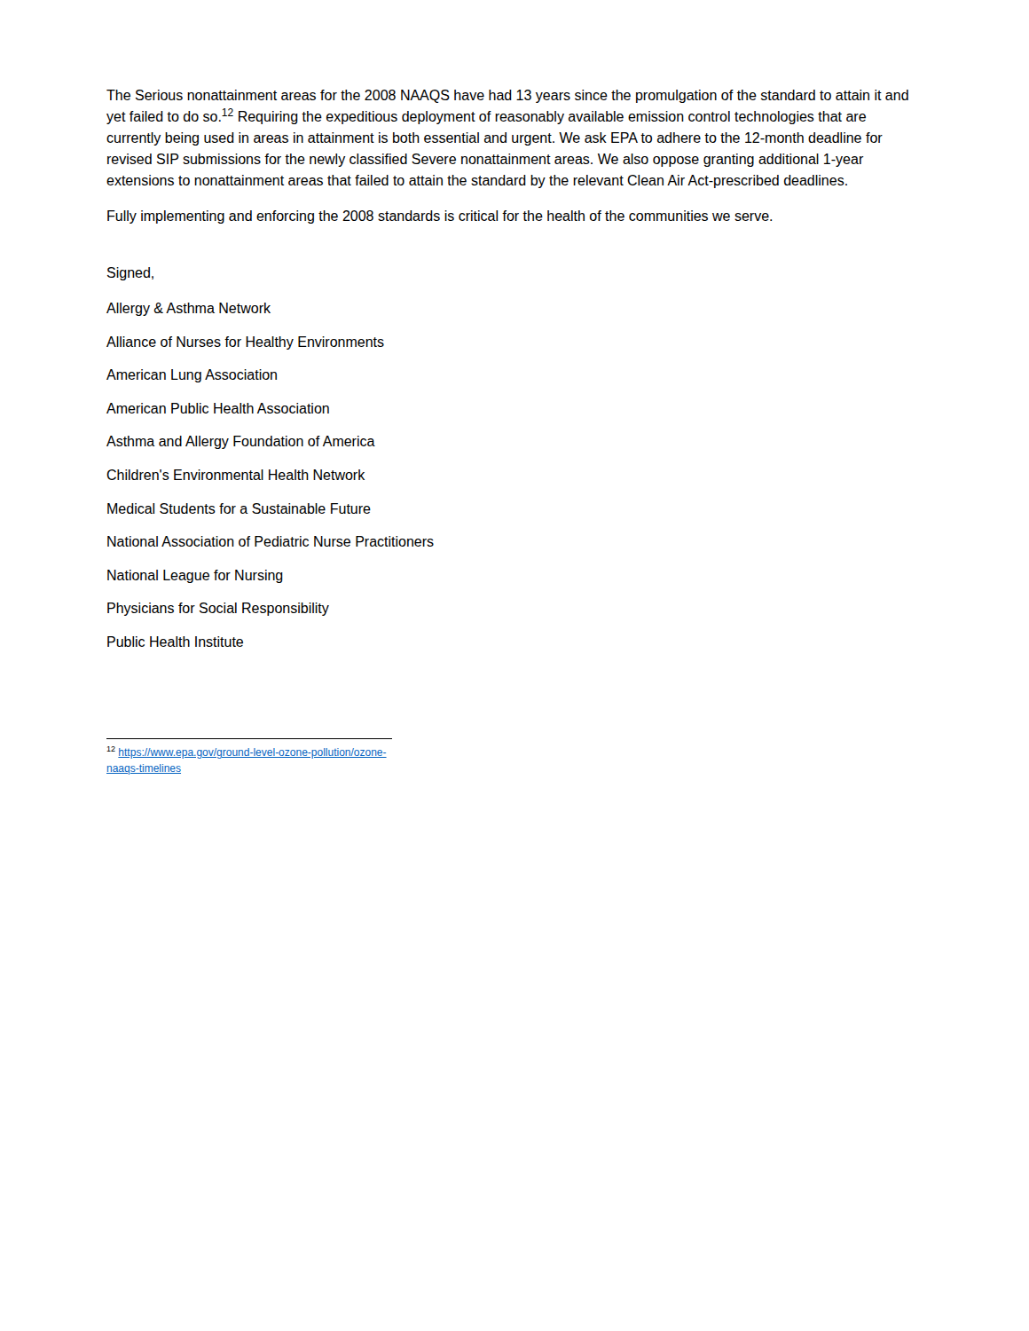The Serious nonattainment areas for the 2008 NAAQS have had 13 years since the promulgation of the standard to attain it and yet failed to do so.12 Requiring the expeditious deployment of reasonably available emission control technologies that are currently being used in areas in attainment is both essential and urgent. We ask EPA to adhere to the 12-month deadline for revised SIP submissions for the newly classified Severe nonattainment areas. We also oppose granting additional 1-year extensions to nonattainment areas that failed to attain the standard by the relevant Clean Air Act-prescribed deadlines.
Fully implementing and enforcing the 2008 standards is critical for the health of the communities we serve.
Signed,
Allergy & Asthma Network
Alliance of Nurses for Healthy Environments
American Lung Association
American Public Health Association
Asthma and Allergy Foundation of America
Children's Environmental Health Network
Medical Students for a Sustainable Future
National Association of Pediatric Nurse Practitioners
National League for Nursing
Physicians for Social Responsibility
Public Health Institute
12 https://www.epa.gov/ground-level-ozone-pollution/ozone-naaqs-timelines